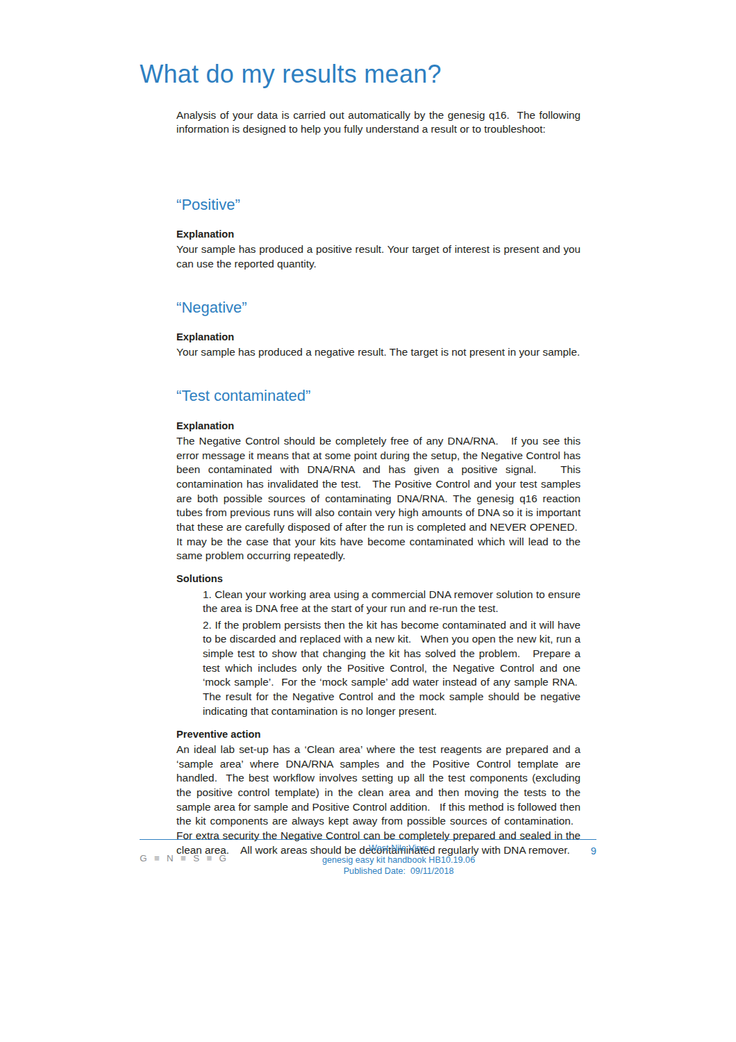What do my results mean?
Analysis of your data is carried out automatically by the genesig q16. The following information is designed to help you fully understand a result or to troubleshoot:
“Positive”
Explanation
Your sample has produced a positive result. Your target of interest is present and you can use the reported quantity.
“Negative”
Explanation
Your sample has produced a negative result. The target is not present in your sample.
“Test contaminated”
Explanation
The Negative Control should be completely free of any DNA/RNA. If you see this error message it means that at some point during the setup, the Negative Control has been contaminated with DNA/RNA and has given a positive signal. This contamination has invalidated the test. The Positive Control and your test samples are both possible sources of contaminating DNA/RNA. The genesig q16 reaction tubes from previous runs will also contain very high amounts of DNA so it is important that these are carefully disposed of after the run is completed and NEVER OPENED. It may be the case that your kits have become contaminated which will lead to the same problem occurring repeatedly.
Solutions
1. Clean your working area using a commercial DNA remover solution to ensure the area is DNA free at the start of your run and re-run the test.
2. If the problem persists then the kit has become contaminated and it will have to be discarded and replaced with a new kit. When you open the new kit, run a simple test to show that changing the kit has solved the problem. Prepare a test which includes only the Positive Control, the Negative Control and one ‘mock sample’. For the ‘mock sample’ add water instead of any sample RNA. The result for the Negative Control and the mock sample should be negative indicating that contamination is no longer present.
Preventive action
An ideal lab set-up has a ‘Clean area’ where the test reagents are prepared and a ‘sample area’ where DNA/RNA samples and the Positive Control template are handled. The best workflow involves setting up all the test components (excluding the positive control template) in the clean area and then moving the tests to the sample area for sample and Positive Control addition. If this method is followed then the kit components are always kept away from possible sources of contamination. For extra security the Negative Control can be completely prepared and sealed in the clean area. All work areas should be decontaminated regularly with DNA remover.
G ≡ N ≡ S ≡ G
West Nile Virus
genesig easy kit handbook HB10.19.06
Published Date: 09/11/2018
9